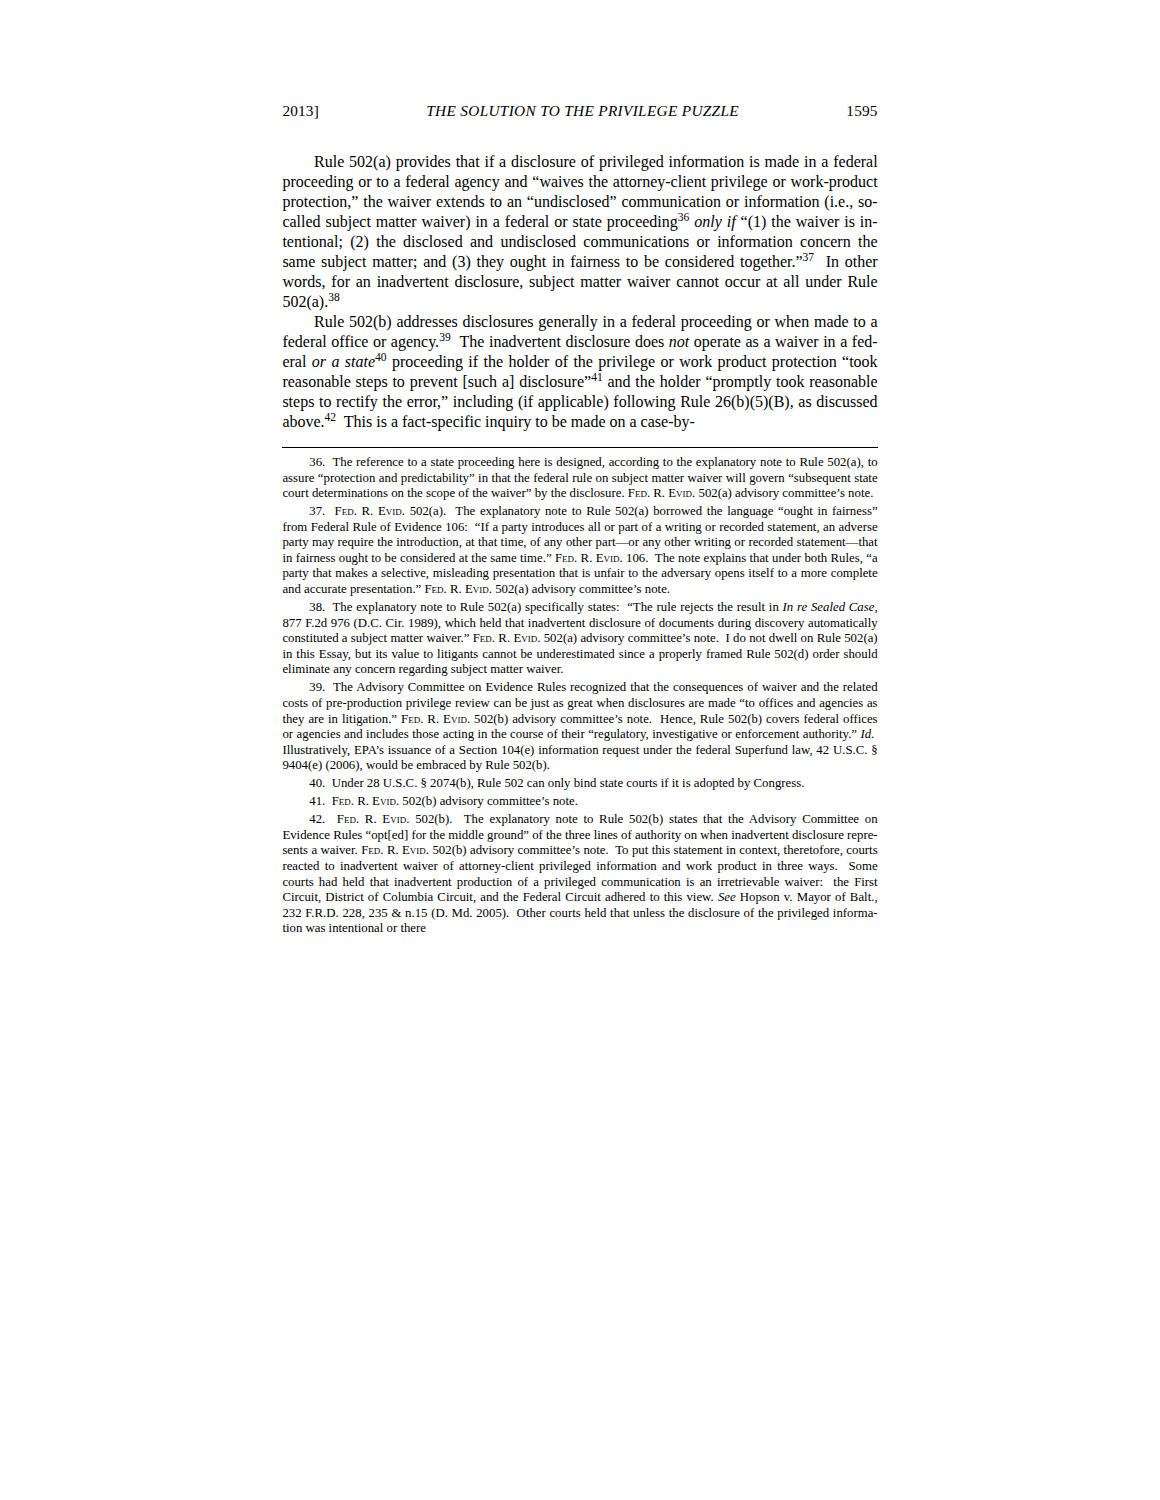2013] THE SOLUTION TO THE PRIVILEGE PUZZLE 1595
Rule 502(a) provides that if a disclosure of privileged information is made in a federal proceeding or to a federal agency and “waives the attorney-client privilege or work-product protection,” the waiver extends to an “undisclosed” communication or information (i.e., so-called subject matter waiver) in a federal or state proceeding36 only if “(1) the waiver is intentional; (2) the disclosed and undisclosed communications or information concern the same subject matter; and (3) they ought in fairness to be considered together.”37 In other words, for an inadvertent disclosure, subject matter waiver cannot occur at all under Rule 502(a).38
Rule 502(b) addresses disclosures generally in a federal proceeding or when made to a federal office or agency.39 The inadvertent disclosure does not operate as a waiver in a federal or a state40 proceeding if the holder of the privilege or work product protection “took reasonable steps to prevent [such a] disclosure”41 and the holder “promptly took reasonable steps to rectify the error,” including (if applicable) following Rule 26(b)(5)(B), as discussed above.42 This is a fact-specific inquiry to be made on a case-by-
36. The reference to a state proceeding here is designed, according to the explanatory note to Rule 502(a), to assure “protection and predictability” in that the federal rule on subject matter waiver will govern “subsequent state court determinations on the scope of the waiver” by the disclosure. Fed. R. Evid. 502(a) advisory committee’s note.
37. Fed. R. Evid. 502(a). The explanatory note to Rule 502(a) borrowed the language “ought in fairness” from Federal Rule of Evidence 106: “If a party introduces all or part of a writing or recorded statement, an adverse party may require the introduction, at that time, of any other part—or any other writing or recorded statement—that in fairness ought to be considered at the same time.” Fed. R. Evid. 106. The note explains that under both Rules, “a party that makes a selective, misleading presentation that is unfair to the adversary opens itself to a more complete and accurate presentation.” Fed. R. Evid. 502(a) advisory committee’s note.
38. The explanatory note to Rule 502(a) specifically states: “The rule rejects the result in In re Sealed Case, 877 F.2d 976 (D.C. Cir. 1989), which held that inadvertent disclosure of documents during discovery automatically constituted a subject matter waiver.” Fed. R. Evid. 502(a) advisory committee’s note. I do not dwell on Rule 502(a) in this Essay, but its value to litigants cannot be underestimated since a properly framed Rule 502(d) order should eliminate any concern regarding subject matter waiver.
39. The Advisory Committee on Evidence Rules recognized that the consequences of waiver and the related costs of pre-production privilege review can be just as great when disclosures are made “to offices and agencies as they are in litigation.” Fed. R. Evid. 502(b) advisory committee’s note. Hence, Rule 502(b) covers federal offices or agencies and includes those acting in the course of their “regulatory, investigative or enforcement authority.” Id. Illustratively, EPA’s issuance of a Section 104(e) information request under the federal Superfund law, 42 U.S.C. § 9404(e) (2006), would be embraced by Rule 502(b).
40. Under 28 U.S.C. § 2074(b), Rule 502 can only bind state courts if it is adopted by Congress.
41. Fed. R. Evid. 502(b) advisory committee’s note.
42. Fed. R. Evid. 502(b). The explanatory note to Rule 502(b) states that the Advisory Committee on Evidence Rules “opt[ed] for the middle ground” of the three lines of authority on when inadvertent disclosure represents a waiver. Fed. R. Evid. 502(b) advisory committee’s note. To put this statement in context, theretofore, courts reacted to inadvertent waiver of attorney-client privileged information and work product in three ways. Some courts had held that inadvertent production of a privileged communication is an irretrievable waiver: the First Circuit, District of Columbia Circuit, and the Federal Circuit adhered to this view. See Hopson v. Mayor of Balt., 232 F.R.D. 228, 235 & n.15 (D. Md. 2005). Other courts held that unless the disclosure of the privileged information was intentional or there